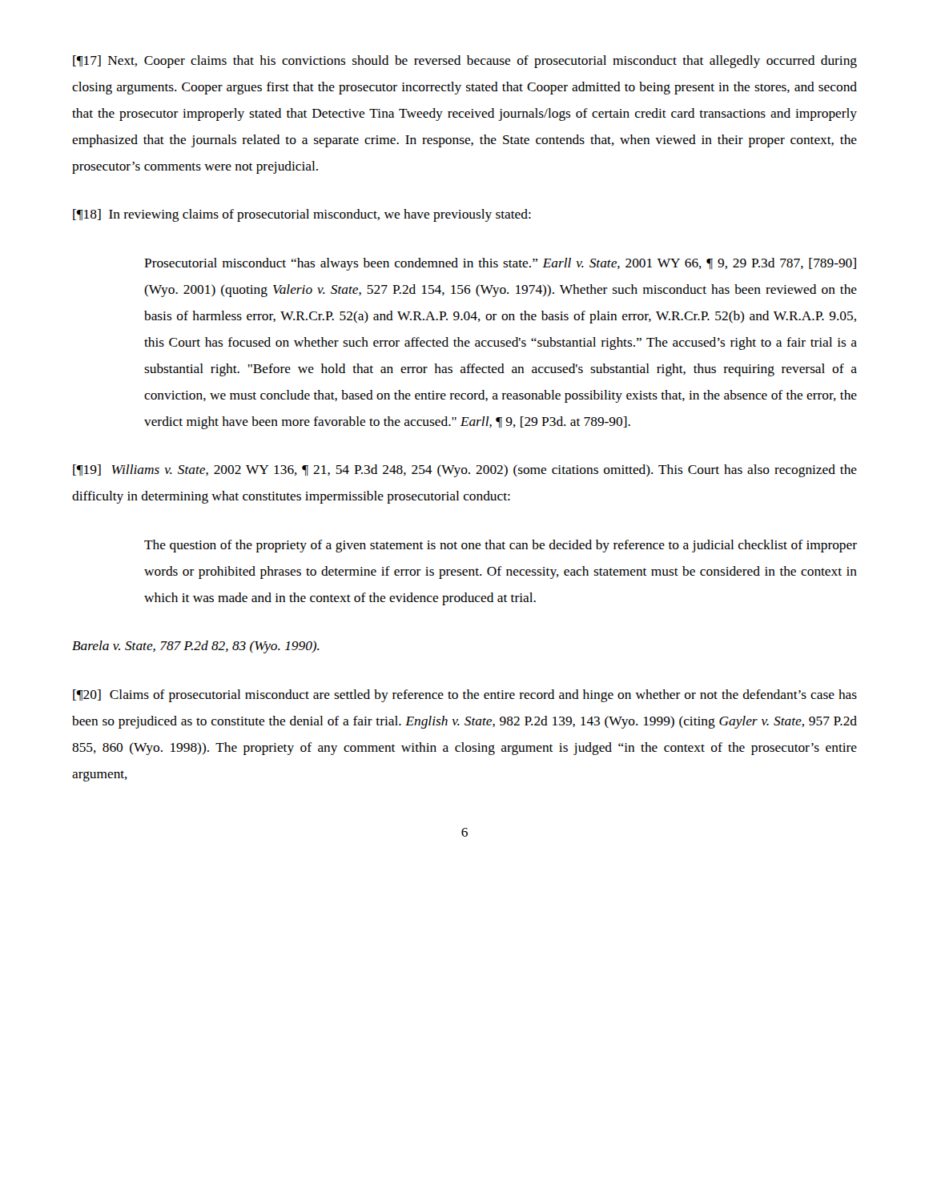[¶17] Next, Cooper claims that his convictions should be reversed because of prosecutorial misconduct that allegedly occurred during closing arguments. Cooper argues first that the prosecutor incorrectly stated that Cooper admitted to being present in the stores, and second that the prosecutor improperly stated that Detective Tina Tweedy received journals/logs of certain credit card transactions and improperly emphasized that the journals related to a separate crime. In response, the State contends that, when viewed in their proper context, the prosecutor’s comments were not prejudicial.
[¶18] In reviewing claims of prosecutorial misconduct, we have previously stated:
Prosecutorial misconduct “has always been condemned in this state.” Earll v. State, 2001 WY 66, ¶ 9, 29 P.3d 787, [789-90] (Wyo. 2001) (quoting Valerio v. State, 527 P.2d 154, 156 (Wyo. 1974)). Whether such misconduct has been reviewed on the basis of harmless error, W.R.Cr.P. 52(a) and W.R.A.P. 9.04, or on the basis of plain error, W.R.Cr.P. 52(b) and W.R.A.P. 9.05, this Court has focused on whether such error affected the accused's “substantial rights.” The accused’s right to a fair trial is a substantial right. "Before we hold that an error has affected an accused's substantial right, thus requiring reversal of a conviction, we must conclude that, based on the entire record, a reasonable possibility exists that, in the absence of the error, the verdict might have been more favorable to the accused." Earll, ¶ 9, [29 P3d. at 789-90].
[¶19] Williams v. State, 2002 WY 136, ¶ 21, 54 P.3d 248, 254 (Wyo. 2002) (some citations omitted). This Court has also recognized the difficulty in determining what constitutes impermissible prosecutorial conduct:
The question of the propriety of a given statement is not one that can be decided by reference to a judicial checklist of improper words or prohibited phrases to determine if error is present. Of necessity, each statement must be considered in the context in which it was made and in the context of the evidence produced at trial.
Barela v. State, 787 P.2d 82, 83 (Wyo. 1990).
[¶20] Claims of prosecutorial misconduct are settled by reference to the entire record and hinge on whether or not the defendant’s case has been so prejudiced as to constitute the denial of a fair trial. English v. State, 982 P.2d 139, 143 (Wyo. 1999) (citing Gayler v. State, 957 P.2d 855, 860 (Wyo. 1998)). The propriety of any comment within a closing argument is judged “in the context of the prosecutor’s entire argument,
6